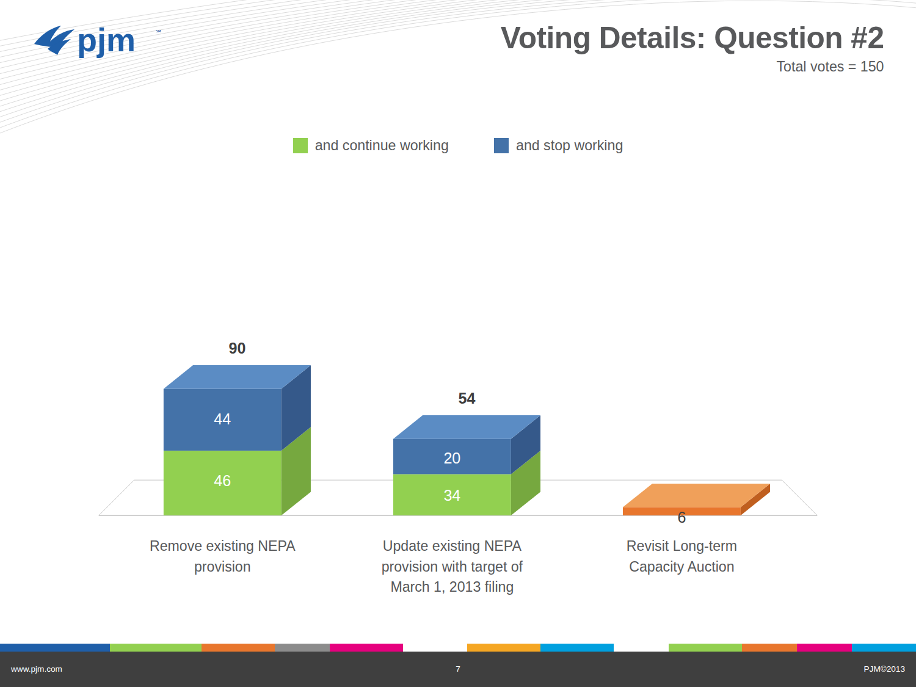pjm ℠
Voting Details: Question #2
Total votes = 150
and continue working
and stop working
46 44 90 34 20 54 6 Remove existing NEPA provision Update existing NEPA provision with target of March 1, 2013 filing Revisit Long-term Capacity Auction
www.pjm.com
7
PJM©2013